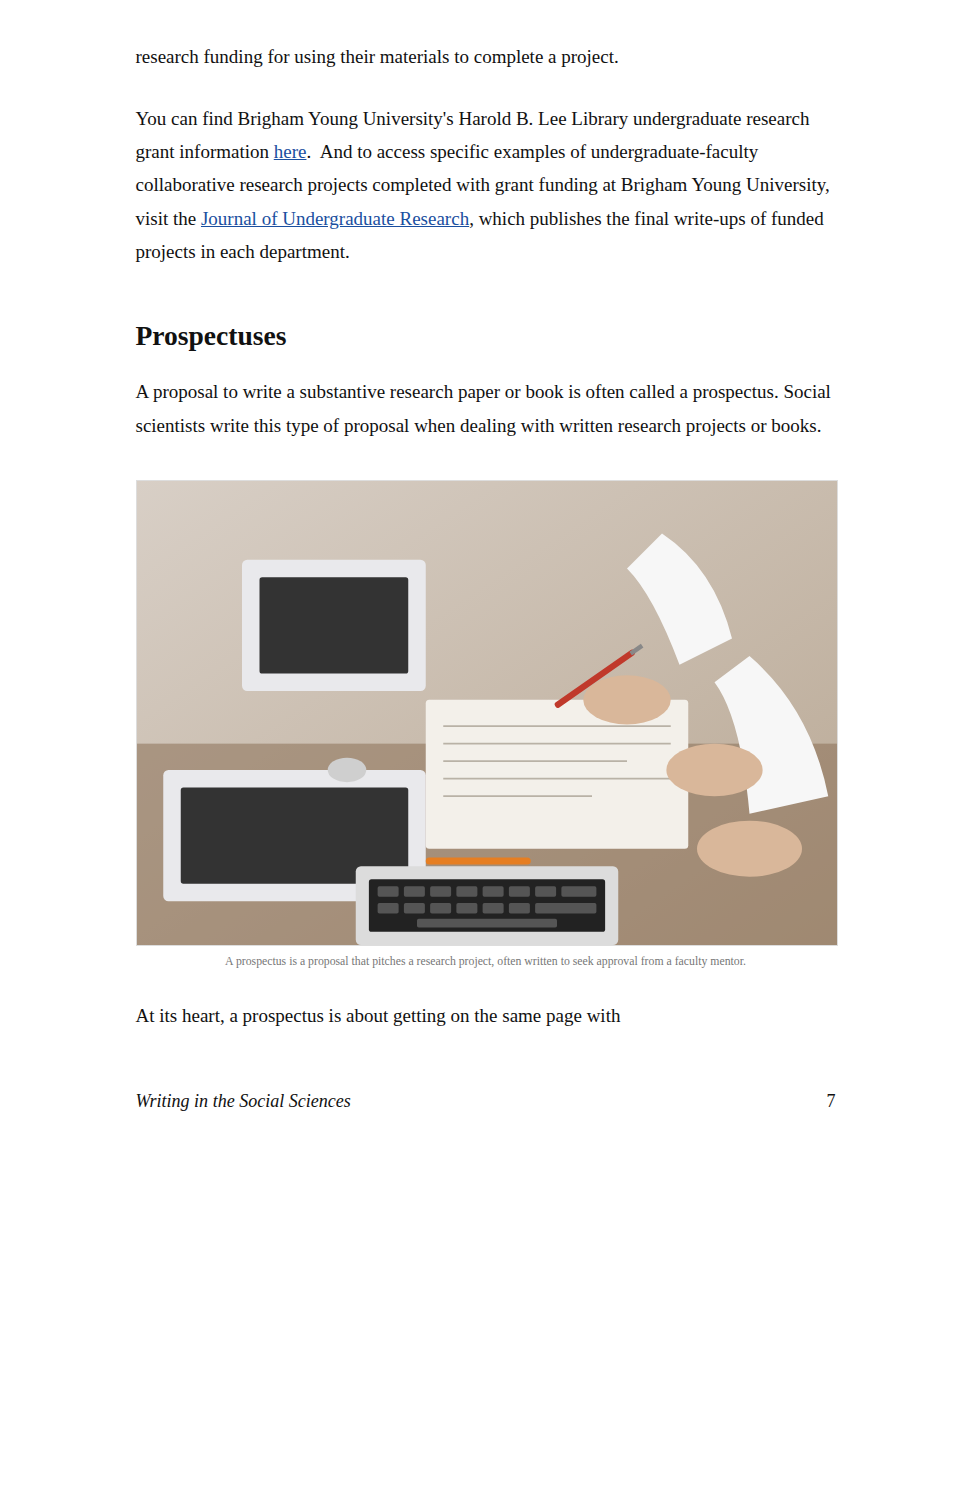research funding for using their materials to complete a project.
You can find Brigham Young University's Harold B. Lee Library undergraduate research grant information here. And to access specific examples of undergraduate-faculty collaborative research projects completed with grant funding at Brigham Young University, visit the Journal of Undergraduate Research, which publishes the final write-ups of funded projects in each department.
Prospectuses
A proposal to write a substantive research paper or book is often called a prospectus. Social scientists write this type of proposal when dealing with written research projects or books.
A prospectus is a proposal that pitches a research project, often written to seek approval from a faculty mentor.
At its heart, a prospectus is about getting on the same page with
Writing in the Social Sciences 7